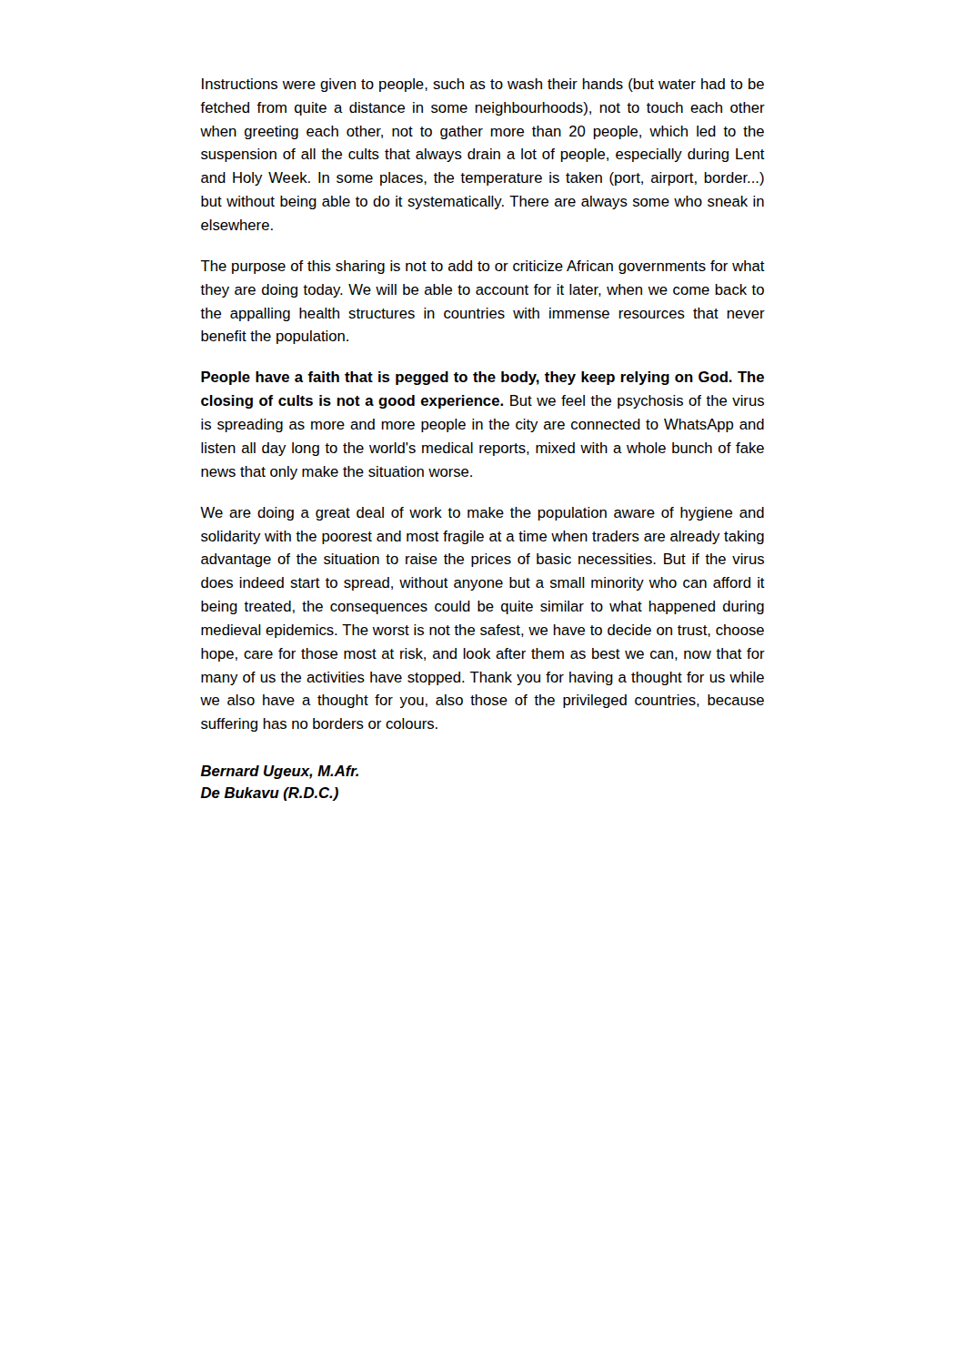Instructions were given to people, such as to wash their hands (but water had to be fetched from quite a distance in some neighbourhoods), not to touch each other when greeting each other, not to gather more than 20 people, which led to the suspension of all the cults that always drain a lot of people, especially during Lent and Holy Week. In some places, the temperature is taken (port, airport, border...) but without being able to do it systematically. There are always some who sneak in elsewhere.
The purpose of this sharing is not to add to or criticize African governments for what they are doing today. We will be able to account for it later, when we come back to the appalling health structures in countries with immense resources that never benefit the population.
People have a faith that is pegged to the body, they keep relying on God. The closing of cults is not a good experience. But we feel the psychosis of the virus is spreading as more and more people in the city are connected to WhatsApp and listen all day long to the world's medical reports, mixed with a whole bunch of fake news that only make the situation worse.
We are doing a great deal of work to make the population aware of hygiene and solidarity with the poorest and most fragile at a time when traders are already taking advantage of the situation to raise the prices of basic necessities. But if the virus does indeed start to spread, without anyone but a small minority who can afford it being treated, the consequences could be quite similar to what happened during medieval epidemics. The worst is not the safest, we have to decide on trust, choose hope, care for those most at risk, and look after them as best we can, now that for many of us the activities have stopped. Thank you for having a thought for us while we also have a thought for you, also those of the privileged countries, because suffering has no borders or colours.
Bernard Ugeux, M.Afr.
De Bukavu (R.D.C.)